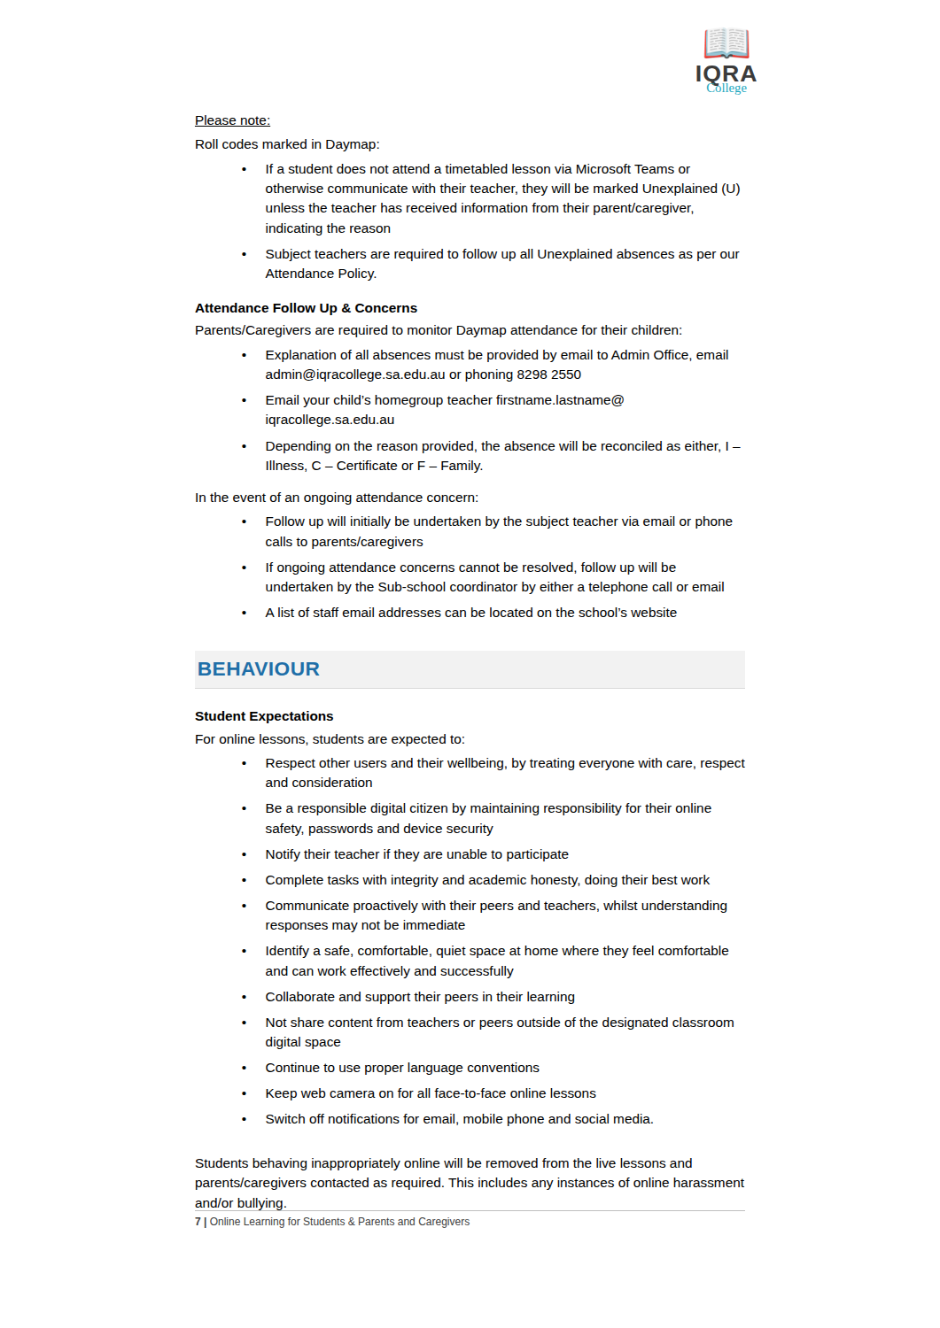📖 IQRA College
Please note:
Roll codes marked in Daymap:
If a student does not attend a timetabled lesson via Microsoft Teams or otherwise communicate with their teacher, they will be marked Unexplained (U) unless the teacher has received information from their parent/caregiver, indicating the reason
Subject teachers are required to follow up all Unexplained absences as per our Attendance Policy.
Attendance Follow Up & Concerns
Parents/Caregivers are required to monitor Daymap attendance for their children:
Explanation of all absences must be provided by email to Admin Office, email admin@iqracollege.sa.edu.au or phoning 8298 2550
Email your child’s homegroup teacher firstname.lastname@ iqracollege.sa.edu.au
Depending on the reason provided, the absence will be reconciled as either, I – Illness, C – Certificate or F – Family.
In the event of an ongoing attendance concern:
Follow up will initially be undertaken by the subject teacher via email or phone calls to parents/caregivers
If ongoing attendance concerns cannot be resolved, follow up will be undertaken by the Sub-school coordinator by either a telephone call or email
A list of staff email addresses can be located on the school’s website
BEHAVIOUR
Student Expectations
For online lessons, students are expected to:
Respect other users and their wellbeing, by treating everyone with care, respect and consideration
Be a responsible digital citizen by maintaining responsibility for their online safety, passwords and device security
Notify their teacher if they are unable to participate
Complete tasks with integrity and academic honesty, doing their best work
Communicate proactively with their peers and teachers, whilst understanding responses may not be immediate
Identify a safe, comfortable, quiet space at home where they feel comfortable and can work effectively and successfully
Collaborate and support their peers in their learning
Not share content from teachers or peers outside of the designated classroom digital space
Continue to use proper language conventions
Keep web camera on for all face-to-face online lessons
Switch off notifications for email, mobile phone and social media.
Students behaving inappropriately online will be removed from the live lessons and parents/caregivers contacted as required. This includes any instances of online harassment and/or bullying.
7 | Online Learning for Students & Parents and Caregivers